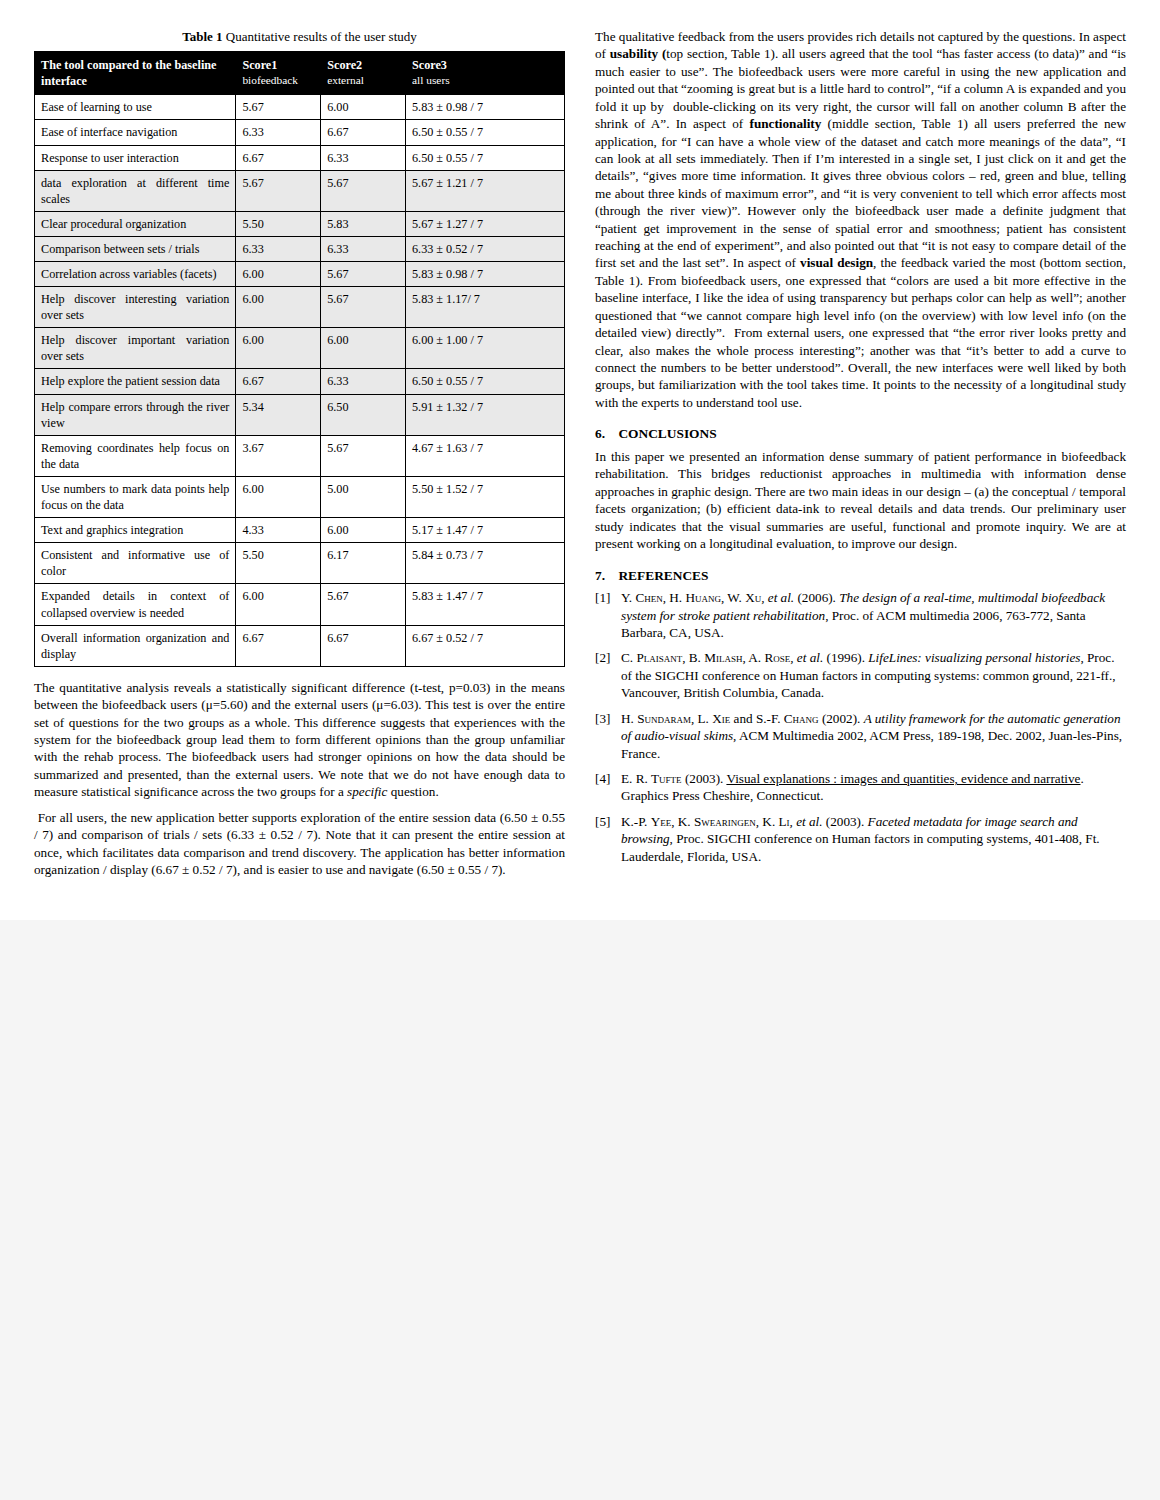Table 1 Quantitative results of the user study
| The tool compared to the baseline interface | Score1 biofeedback | Score2 external | Score3 all users |
| --- | --- | --- | --- |
| Ease of learning to use | 5.67 | 6.00 | 5.83 ± 0.98 / 7 |
| Ease of interface navigation | 6.33 | 6.67 | 6.50 ± 0.55 / 7 |
| Response to user interaction | 6.67 | 6.33 | 6.50 ± 0.55 / 7 |
| data exploration at different time scales | 5.67 | 5.67 | 5.67 ± 1.21 / 7 |
| Clear procedural organization | 5.50 | 5.83 | 5.67 ± 1.27 / 7 |
| Comparison between sets / trials | 6.33 | 6.33 | 6.33 ± 0.52 / 7 |
| Correlation across variables (facets) | 6.00 | 5.67 | 5.83 ± 0.98 / 7 |
| Help discover interesting variation over sets | 6.00 | 5.67 | 5.83 ± 1.17/ 7 |
| Help discover important variation over sets | 6.00 | 6.00 | 6.00 ± 1.00 / 7 |
| Help explore the patient session data | 6.67 | 6.33 | 6.50 ± 0.55 / 7 |
| Help compare errors through the river view | 5.34 | 6.50 | 5.91 ± 1.32 / 7 |
| Removing coordinates help focus on the data | 3.67 | 5.67 | 4.67 ± 1.63 / 7 |
| Use numbers to mark data points help focus on the data | 6.00 | 5.00 | 5.50 ± 1.52 / 7 |
| Text and graphics integration | 4.33 | 6.00 | 5.17 ± 1.47 / 7 |
| Consistent and informative use of color | 5.50 | 6.17 | 5.84 ± 0.73 / 7 |
| Expanded details in context of collapsed overview is needed | 6.00 | 5.67 | 5.83 ± 1.47 / 7 |
| Overall information organization and display | 6.67 | 6.67 | 6.67 ± 0.52 / 7 |
The quantitative analysis reveals a statistically significant difference (t-test, p=0.03) in the means between the biofeedback users (μ=5.60) and the external users (μ=6.03). This test is over the entire set of questions for the two groups as a whole. This difference suggests that experiences with the system for the biofeedback group lead them to form different opinions than the group unfamiliar with the rehab process. The biofeedback users had stronger opinions on how the data should be summarized and presented, than the external users. We note that we do not have enough data to measure statistical significance across the two groups for a specific question.
For all users, the new application better supports exploration of the entire session data (6.50 ± 0.55 / 7) and comparison of trials / sets (6.33 ± 0.52 / 7). Note that it can present the entire session at once, which facilitates data comparison and trend discovery. The application has better information organization / display (6.67 ± 0.52 / 7), and is easier to use and navigate (6.50 ± 0.55 / 7).
The qualitative feedback from the users provides rich details not captured by the questions. In aspect of usability (top section, Table 1). all users agreed that the tool “has faster access (to data)” and “is much easier to use”. The biofeedback users were more careful in using the new application and pointed out that “zooming is great but is a little hard to control”, “if a column A is expanded and you fold it up by double-clicking on its very right, the cursor will fall on another column B after the shrink of A”. In aspect of functionality (middle section, Table 1) all users preferred the new application, for “I can have a whole view of the dataset and catch more meanings of the data”, “I can look at all sets immediately. Then if I’m interested in a single set, I just click on it and get the details”, “gives more time information. It gives three obvious colors – red, green and blue, telling me about three kinds of maximum error”, and “it is very convenient to tell which error affects most (through the river view)”. However only the biofeedback user made a definite judgment that “patient get improvement in the sense of spatial error and smoothness; patient has consistent reaching at the end of experiment”, and also pointed out that “it is not easy to compare detail of the first set and the last set”. In aspect of visual design, the feedback varied the most (bottom section, Table 1). From biofeedback users, one expressed that “colors are used a bit more effective in the baseline interface, I like the idea of using transparency but perhaps color can help as well”; another questioned that “we cannot compare high level info (on the overview) with low level info (on the detailed view) directly”. From external users, one expressed that “the error river looks pretty and clear, also makes the whole process interesting”; another was that “it’s better to add a curve to connect the numbers to be better understood”. Overall, the new interfaces were well liked by both groups, but familiarization with the tool takes time. It points to the necessity of a longitudinal study with the experts to understand tool use.
6. CONCLUSIONS
In this paper we presented an information dense summary of patient performance in biofeedback rehabilitation. This bridges reductionist approaches in multimedia with information dense approaches in graphic design. There are two main ideas in our design – (a) the conceptual / temporal facets organization; (b) efficient data-ink to reveal details and data trends. Our preliminary user study indicates that the visual summaries are useful, functional and promote inquiry. We are at present working on a longitudinal evaluation, to improve our design.
7. REFERENCES
[1] Y. Chen, H. Huang, W. Xu, et al. (2006). The design of a real-time, multimodal biofeedback system for stroke patient rehabilitation, Proc. of ACM multimedia 2006, 763-772, Santa Barbara, CA, USA.
[2] C. Plaisant, B. Milash, A. Rose, et al. (1996). LifeLines: visualizing personal histories, Proc. of the SIGCHI conference on Human factors in computing systems: common ground, 221-ff., Vancouver, British Columbia, Canada.
[3] H. Sundaram, L. Xie and S.-F. Chang (2002). A utility framework for the automatic generation of audio-visual skims, ACM Multimedia 2002, ACM Press, 189-198, Dec. 2002, Juan-les-Pins, France.
[4] E. R. Tufte (2003). Visual explanations : images and quantities, evidence and narrative. Graphics Press Cheshire, Connecticut.
[5] K.-P. Yee, K. Swearingen, K. Li, et al. (2003). Faceted metadata for image search and browsing, Proc. SIGCHI conference on Human factors in computing systems, 401-408, Ft. Lauderdale, Florida, USA.